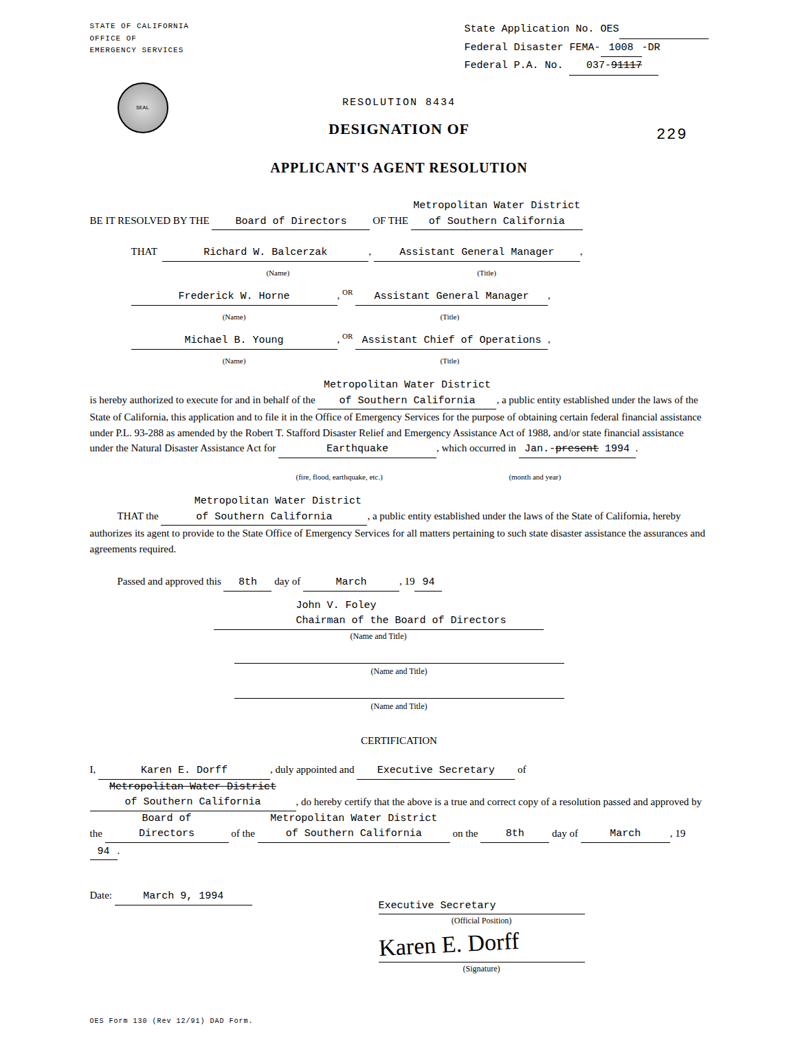State of California
Office of
Emergency Services
State Application No. OES
Federal Disaster FEMA-1008-DR
Federal P.A. No. 037-91117
SEAL
RESOLUTION 8434
DESIGNATION OF
229
APPLICANT'S AGENT RESOLUTION
BE IT RESOLVED BY THE Board of Directors OF THE Metropolitan Water District
of Southern California
THAT Richard W. Balcerzak, Assistant General Manager,
(Name) (Title)
Frederick W. Horne, OR Assistant General Manager,
(Name) (Title)
Michael B. Young, OR Assistant Chief of Operations,
(Name) (Title)
is hereby authorized to execute for and in behalf of the Metropolitan Water District
of Southern California, a public entity established under the laws of the State of California, this application and to file it in the Office of Emergency Services for the purpose of obtaining certain federal financial assistance under P.L. 93-288 as amended by the Robert T. Stafford Disaster Relief and Emergency Assistance Act of 1988, and/or state financial assistance under the Natural Disaster Assistance Act for Earthquake, which occurred in Jan.-present 1994.
(fire, flood, earthquake, etc.) (month and year)
THAT the Metropolitan Water District
of Southern California, a public entity established under the laws of the State of California, hereby authorizes its agent to provide to the State Office of Emergency Services for all matters pertaining to such state disaster assistance the assurances and agreements required.
Passed and approved this 8th day of March, 1994
John V. Foley
Chairman of the Board of Directors
(Name and Title)
(Name and Title)
(Name and Title)
CERTIFICATION
I, Karen E. Dorff, duly appointed and Executive Secretary of Metropolitan Water District
of Southern California, do hereby certify that the above is a true and correct copy of a resolution passed and approved by the Board of
Directors of the Metropolitan Water District
of Southern California on the 8th day of March, 1994.
Date: March 9, 1994
Executive Secretary
(Official Position)
Karen E. Dorff
(Signature)
OES Form 130 (Rev 12/91) DAD Form.